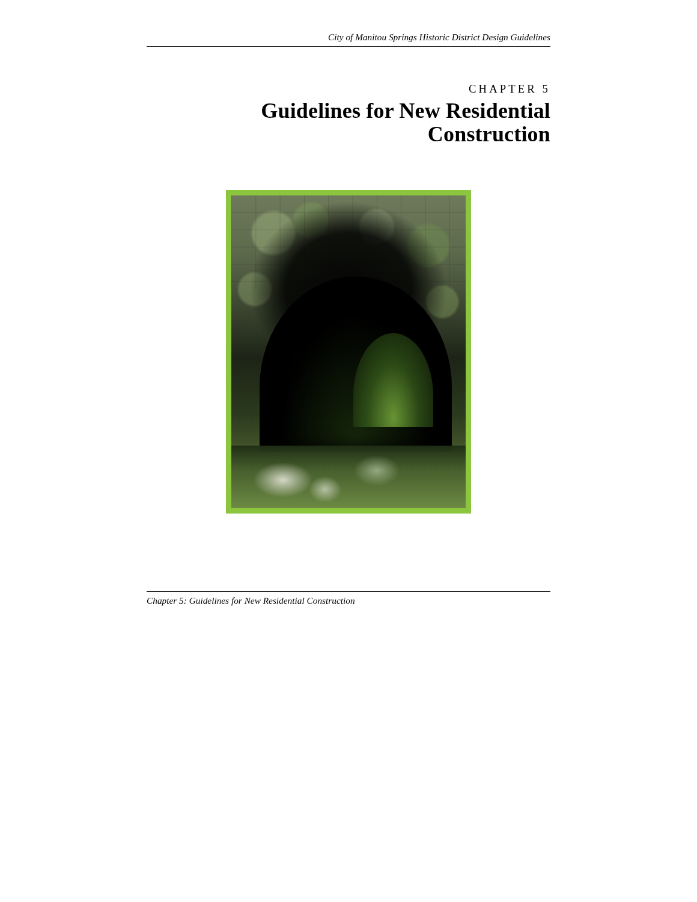City of Manitou Springs Historic District Design Guidelines
CHAPTER 5
Guidelines for New Residential Construction
Chapter 5: Guidelines for New Residential Construction